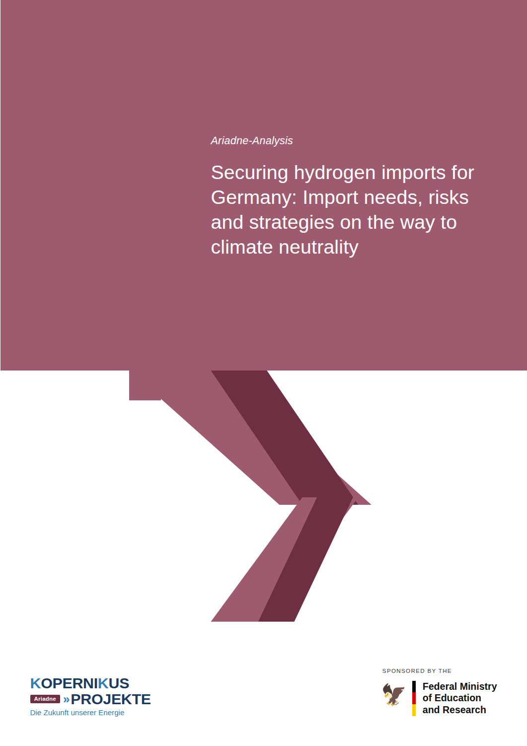Ariadne-Analysis
Securing hydrogen imports for Germany: Import needs, risks and strategies on the way to climate neutrality
KOPERNIKUS
Ariadne » PROJEKTE
Die Zukunft unserer Energie
Sponsored by the
🦅
Federal Ministry
of Education
and Research